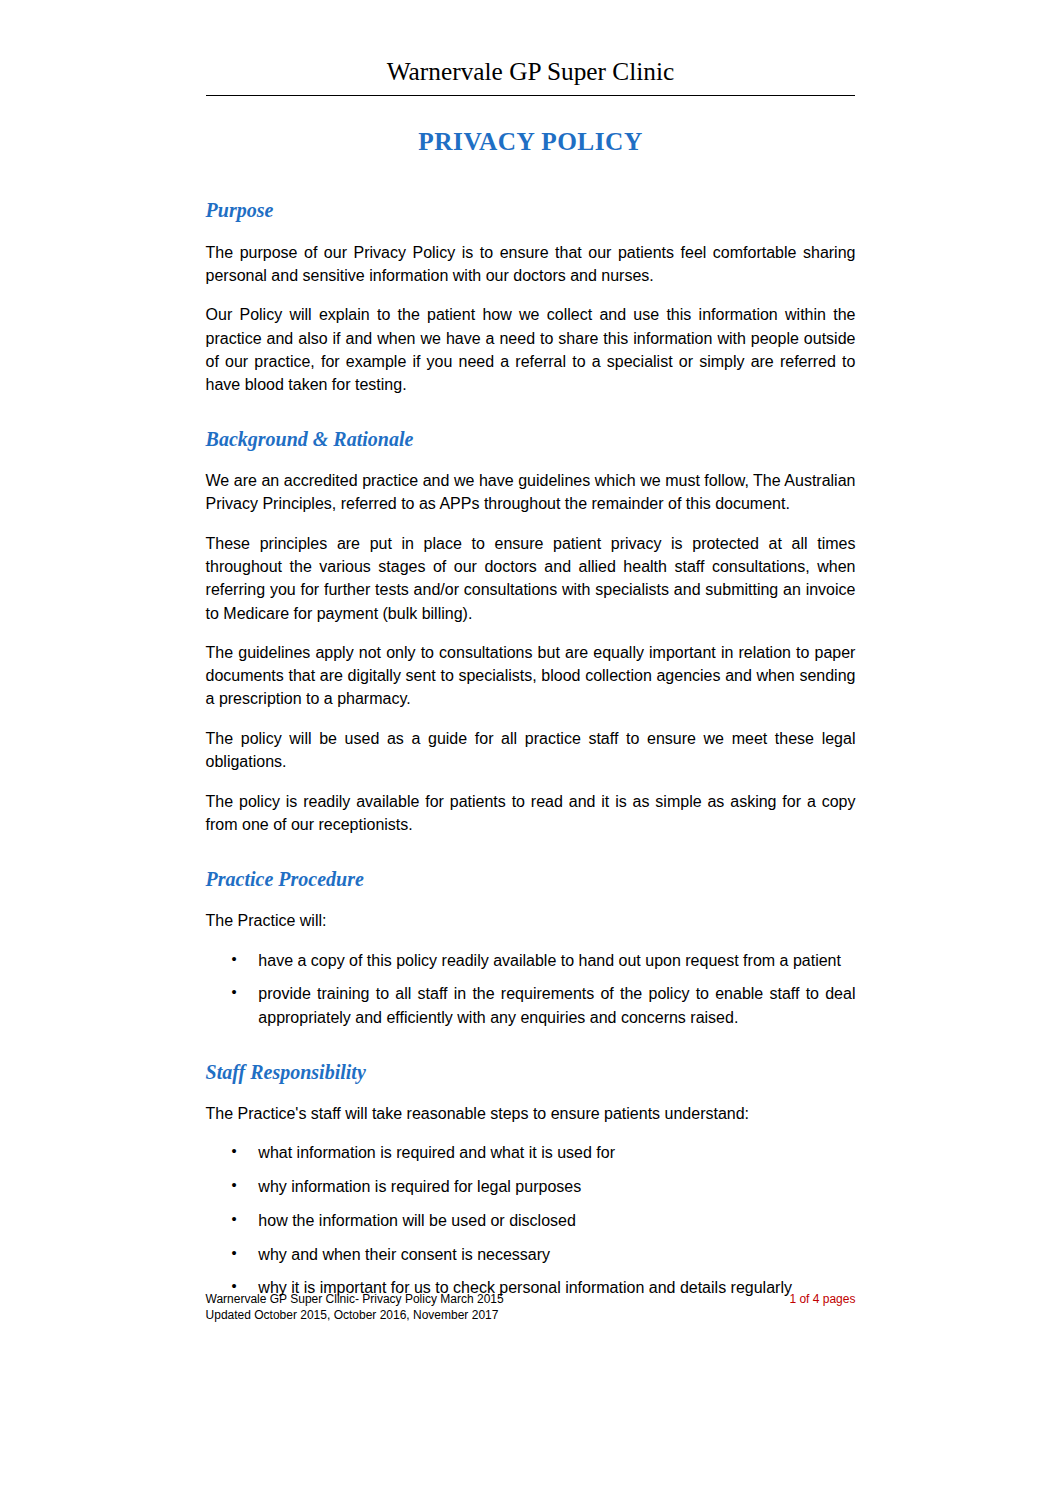Warnervale GP Super Clinic
PRIVACY POLICY
Purpose
The purpose of our Privacy Policy is to ensure that our patients feel comfortable sharing personal and sensitive information with our doctors and nurses.
Our Policy will explain to the patient how we collect and use this information within the practice and also if and when we have a need to share this information with people outside of our practice, for example if you need a referral to a specialist or simply are referred to have blood taken for testing.
Background & Rationale
We are an accredited practice and we have guidelines which we must follow, The Australian Privacy Principles, referred to as APPs throughout the remainder of this document.
These principles are put in place to ensure patient privacy is protected at all times throughout the various stages of our doctors and allied health staff consultations, when referring you for further tests and/or consultations with specialists and submitting an invoice to Medicare for payment (bulk billing).
The guidelines apply not only to consultations but are equally important in relation to paper documents that are digitally sent to specialists, blood collection agencies and when sending a prescription to a pharmacy.
The policy will be used as a guide for all practice staff to ensure we meet these legal obligations.
The policy is readily available for patients to read and it is as simple as asking for a copy from one of our receptionists.
Practice Procedure
The Practice will:
have a copy of this policy readily available to hand out upon request from a patient
provide training to all staff in the requirements of the policy to enable staff to deal appropriately and efficiently with any enquiries and concerns raised.
Staff Responsibility
The Practice's staff will take reasonable steps to ensure patients understand:
what information is required and what it is used for
why information is required for legal purposes
how the information will be used or disclosed
why and when their consent is necessary
why it is important for us to check personal information and details regularly
Warnervale GP Super Clinic- Privacy Policy March 2015
Updated October 2015, October 2016, November 2017
1 of 4 pages